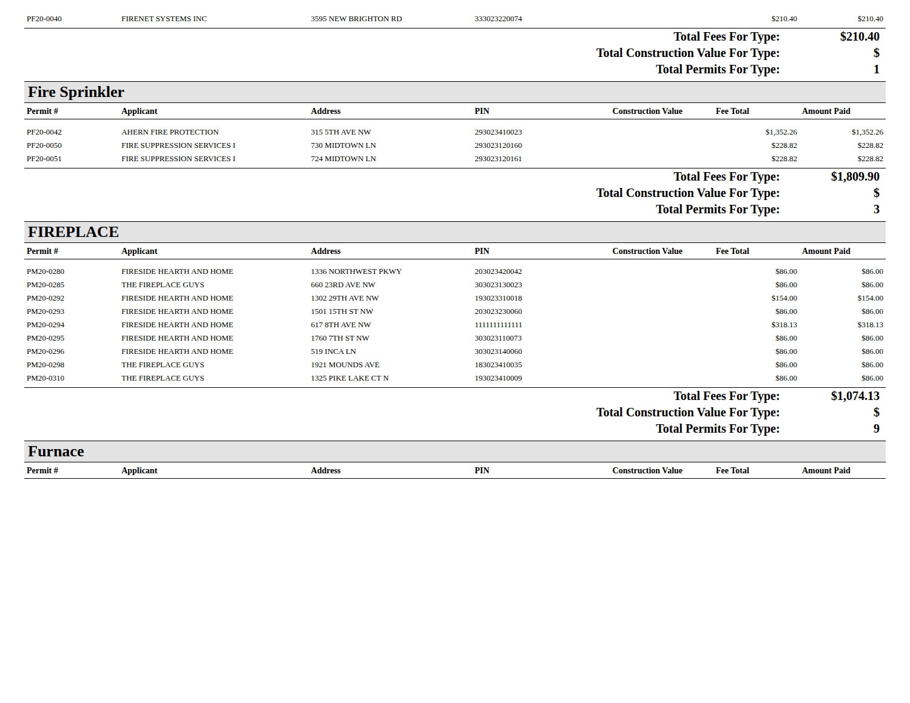| PF20-0040 | FIRENET SYSTEMS INC | 3595 NEW BRIGHTON RD | 333023220074 | | $210.40 | $210.40 |
| Total Fees For Type: | $210.40 |
| Total Construction Value For Type: | $ |
| Total Permits For Type: | 1 |
Fire Sprinkler
| Permit # | Applicant | Address | PIN | Construction Value | Fee Total | Amount Paid |
| PF20-0042 | AHERN FIRE PROTECTION | 315 5TH AVE NW | 293023410023 | | $1,352.26 | $1,352.26 |
| PF20-0050 | FIRE SUPPRESSION SERVICES I | 730 MIDTOWN LN | 293023120160 | | $228.82 | $228.82 |
| PF20-0051 | FIRE SUPPRESSION SERVICES I | 724 MIDTOWN LN | 293023120161 | | $228.82 | $228.82 |
| Total Fees For Type: | $1,809.90 |
| Total Construction Value For Type: | $ |
| Total Permits For Type: | 3 |
FIREPLACE
| Permit # | Applicant | Address | PIN | Construction Value | Fee Total | Amount Paid |
| PM20-0280 | FIRESIDE HEARTH AND HOME | 1336 NORTHWEST PKWY | 203023420042 | | $86.00 | $86.00 |
| PM20-0285 | THE FIREPLACE GUYS | 660 23RD AVE NW | 303023130023 | | $86.00 | $86.00 |
| PM20-0292 | FIRESIDE HEARTH AND HOME | 1302 29TH AVE NW | 193023310018 | | $154.00 | $154.00 |
| PM20-0293 | FIRESIDE HEARTH AND HOME | 1501 15TH ST NW | 203023230060 | | $86.00 | $86.00 |
| PM20-0294 | FIRESIDE HEARTH AND HOME | 617 8TH AVE NW | 1111111111111 | | $318.13 | $318.13 |
| PM20-0295 | FIRESIDE HEARTH AND HOME | 1760 7TH ST NW | 303023110073 | | $86.00 | $86.00 |
| PM20-0296 | FIRESIDE HEARTH AND HOME | 519 INCA LN | 303023140060 | | $86.00 | $86.00 |
| PM20-0298 | THE FIREPLACE GUYS | 1921 MOUNDS AVE | 183023410035 | | $86.00 | $86.00 |
| PM20-0310 | THE FIREPLACE GUYS | 1325 PIKE LAKE CT N | 193023410009 | | $86.00 | $86.00 |
| Total Fees For Type: | $1,074.13 |
| Total Construction Value For Type: | $ |
| Total Permits For Type: | 9 |
Furnace
| Permit # | Applicant | Address | PIN | Construction Value | Fee Total | Amount Paid |